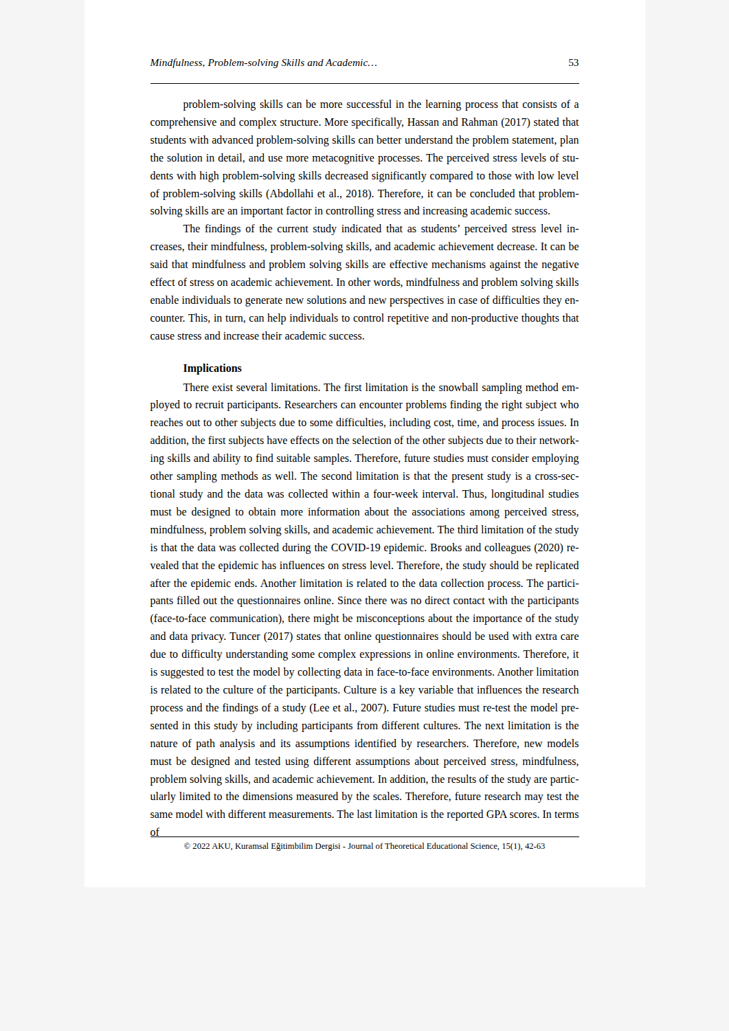Mindfulness, Problem-solving Skills and Academic… 53
problem-solving skills can be more successful in the learning process that consists of a comprehensive and complex structure. More specifically, Hassan and Rahman (2017) stated that students with advanced problem-solving skills can better understand the problem statement, plan the solution in detail, and use more metacognitive processes. The perceived stress levels of students with high problem-solving skills decreased significantly compared to those with low level of problem-solving skills (Abdollahi et al., 2018). Therefore, it can be concluded that problem-solving skills are an important factor in controlling stress and increasing academic success.
The findings of the current study indicated that as students’ perceived stress level increases, their mindfulness, problem-solving skills, and academic achievement decrease. It can be said that mindfulness and problem solving skills are effective mechanisms against the negative effect of stress on academic achievement. In other words, mindfulness and problem solving skills enable individuals to generate new solutions and new perspectives in case of difficulties they encounter. This, in turn, can help individuals to control repetitive and non-productive thoughts that cause stress and increase their academic success.
Implications
There exist several limitations. The first limitation is the snowball sampling method employed to recruit participants. Researchers can encounter problems finding the right subject who reaches out to other subjects due to some difficulties, including cost, time, and process issues. In addition, the first subjects have effects on the selection of the other subjects due to their networking skills and ability to find suitable samples. Therefore, future studies must consider employing other sampling methods as well. The second limitation is that the present study is a cross-sectional study and the data was collected within a four-week interval. Thus, longitudinal studies must be designed to obtain more information about the associations among perceived stress, mindfulness, problem solving skills, and academic achievement. The third limitation of the study is that the data was collected during the COVID-19 epidemic. Brooks and colleagues (2020) revealed that the epidemic has influences on stress level. Therefore, the study should be replicated after the epidemic ends. Another limitation is related to the data collection process. The participants filled out the questionnaires online. Since there was no direct contact with the participants (face-to-face communication), there might be misconceptions about the importance of the study and data privacy. Tuncer (2017) states that online questionnaires should be used with extra care due to difficulty understanding some complex expressions in online environments. Therefore, it is suggested to test the model by collecting data in face-to-face environments. Another limitation is related to the culture of the participants. Culture is a key variable that influences the research process and the findings of a study (Lee et al., 2007). Future studies must re-test the model presented in this study by including participants from different cultures. The next limitation is the nature of path analysis and its assumptions identified by researchers. Therefore, new models must be designed and tested using different assumptions about perceived stress, mindfulness, problem solving skills, and academic achievement. In addition, the results of the study are particularly limited to the dimensions measured by the scales. Therefore, future research may test the same model with different measurements. The last limitation is the reported GPA scores. In terms of
© 2022 AKU, Kuramsal Eğitimbilim Dergisi - Journal of Theoretical Educational Science, 15(1), 42-63